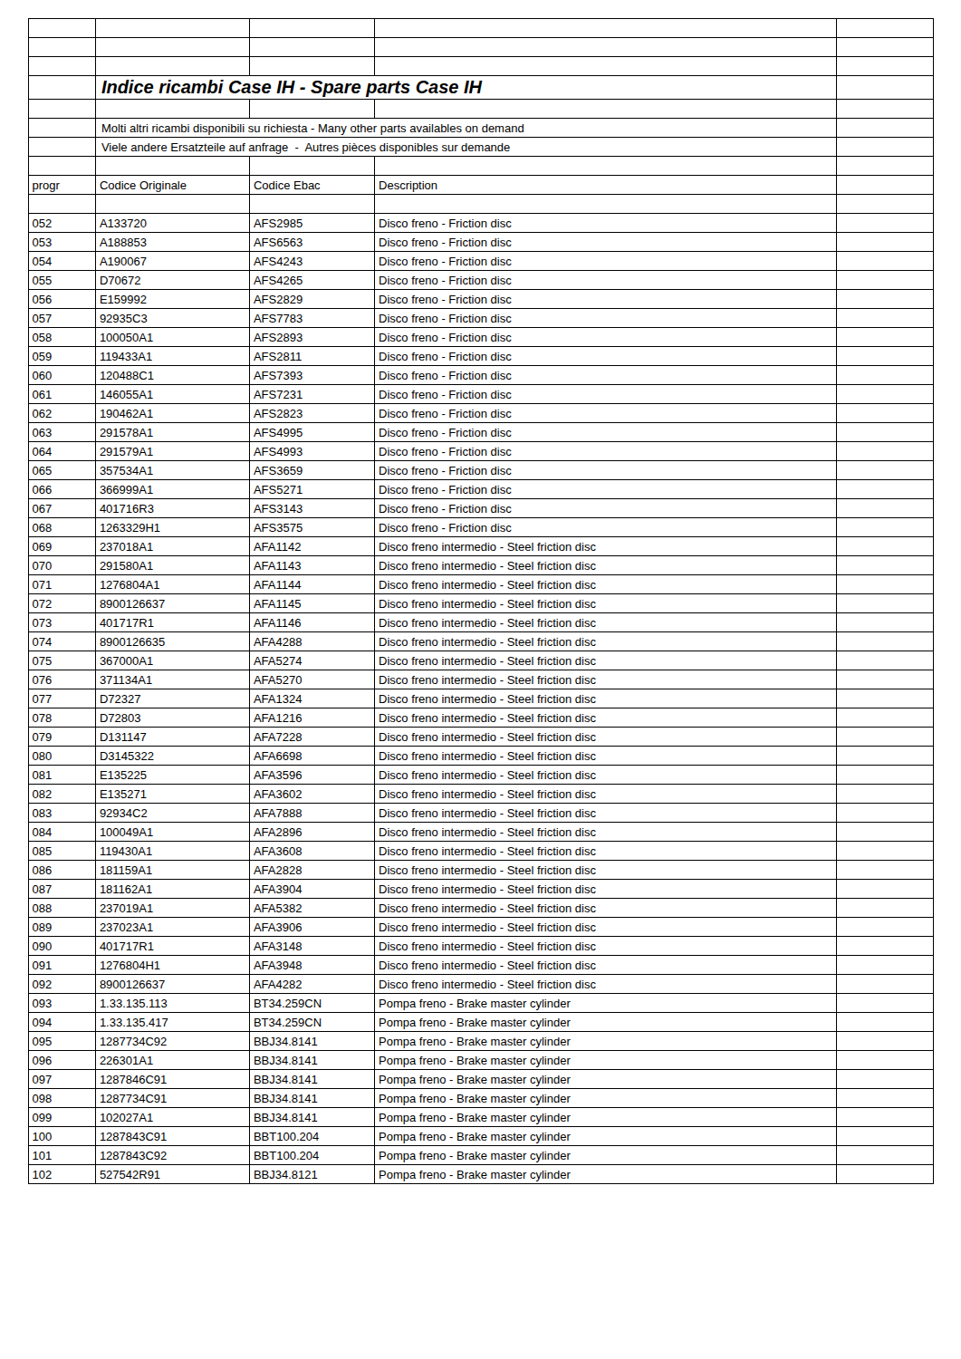| | Indice ricambi Case IH - Spare parts Case IH | |
| | Molti altri ricambi disponibili su richiesta - Many other parts availables on demand | |
| | Viele andere Ersatzteile auf anfrage - Autres pièces disponibles sur demande | |
| progr | Codice Originale | Codice Ebac | Description | |
| 052 | A133720 | AFS2985 | Disco freno - Friction disc | |
| 053 | A188853 | AFS6563 | Disco freno - Friction disc | |
| 054 | A190067 | AFS4243 | Disco freno - Friction disc | |
| 055 | D70672 | AFS4265 | Disco freno - Friction disc | |
| 056 | E159992 | AFS2829 | Disco freno - Friction disc | |
| 057 | 92935C3 | AFS7783 | Disco freno - Friction disc | |
| 058 | 100050A1 | AFS2893 | Disco freno - Friction disc | |
| 059 | 119433A1 | AFS2811 | Disco freno - Friction disc | |
| 060 | 120488C1 | AFS7393 | Disco freno - Friction disc | |
| 061 | 146055A1 | AFS7231 | Disco freno - Friction disc | |
| 062 | 190462A1 | AFS2823 | Disco freno - Friction disc | |
| 063 | 291578A1 | AFS4995 | Disco freno - Friction disc | |
| 064 | 291579A1 | AFS4993 | Disco freno - Friction disc | |
| 065 | 357534A1 | AFS3659 | Disco freno - Friction disc | |
| 066 | 366999A1 | AFS5271 | Disco freno - Friction disc | |
| 067 | 401716R3 | AFS3143 | Disco freno - Friction disc | |
| 068 | 1263329H1 | AFS3575 | Disco freno - Friction disc | |
| 069 | 237018A1 | AFA1142 | Disco freno intermedio - Steel friction disc | |
| 070 | 291580A1 | AFA1143 | Disco freno intermedio - Steel friction disc | |
| 071 | 1276804A1 | AFA1144 | Disco freno intermedio - Steel friction disc | |
| 072 | 8900126637 | AFA1145 | Disco freno intermedio - Steel friction disc | |
| 073 | 401717R1 | AFA1146 | Disco freno intermedio - Steel friction disc | |
| 074 | 8900126635 | AFA4288 | Disco freno intermedio - Steel friction disc | |
| 075 | 367000A1 | AFA5274 | Disco freno intermedio - Steel friction disc | |
| 076 | 371134A1 | AFA5270 | Disco freno intermedio - Steel friction disc | |
| 077 | D72327 | AFA1324 | Disco freno intermedio - Steel friction disc | |
| 078 | D72803 | AFA1216 | Disco freno intermedio - Steel friction disc | |
| 079 | D131147 | AFA7228 | Disco freno intermedio - Steel friction disc | |
| 080 | D3145322 | AFA6698 | Disco freno intermedio - Steel friction disc | |
| 081 | E135225 | AFA3596 | Disco freno intermedio - Steel friction disc | |
| 082 | E135271 | AFA3602 | Disco freno intermedio - Steel friction disc | |
| 083 | 92934C2 | AFA7888 | Disco freno intermedio - Steel friction disc | |
| 084 | 100049A1 | AFA2896 | Disco freno intermedio - Steel friction disc | |
| 085 | 119430A1 | AFA3608 | Disco freno intermedio - Steel friction disc | |
| 086 | 181159A1 | AFA2828 | Disco freno intermedio - Steel friction disc | |
| 087 | 181162A1 | AFA3904 | Disco freno intermedio - Steel friction disc | |
| 088 | 237019A1 | AFA5382 | Disco freno intermedio - Steel friction disc | |
| 089 | 237023A1 | AFA3906 | Disco freno intermedio - Steel friction disc | |
| 090 | 401717R1 | AFA3148 | Disco freno intermedio - Steel friction disc | |
| 091 | 1276804H1 | AFA3948 | Disco freno intermedio - Steel friction disc | |
| 092 | 8900126637 | AFA4282 | Disco freno intermedio - Steel friction disc | |
| 093 | 1.33.135.113 | BT34.259CN | Pompa freno - Brake master cylinder | |
| 094 | 1.33.135.417 | BT34.259CN | Pompa freno - Brake master cylinder | |
| 095 | 1287734C92 | BBJ34.8141 | Pompa freno - Brake master cylinder | |
| 096 | 226301A1 | BBJ34.8141 | Pompa freno - Brake master cylinder | |
| 097 | 1287846C91 | BBJ34.8141 | Pompa freno - Brake master cylinder | |
| 098 | 1287734C91 | BBJ34.8141 | Pompa freno - Brake master cylinder | |
| 099 | 102027A1 | BBJ34.8141 | Pompa freno - Brake master cylinder | |
| 100 | 1287843C91 | BBT100.204 | Pompa freno - Brake master cylinder | |
| 101 | 1287843C92 | BBT100.204 | Pompa freno - Brake master cylinder | |
| 102 | 527542R91 | BBJ34.8121 | Pompa freno - Brake master cylinder | |